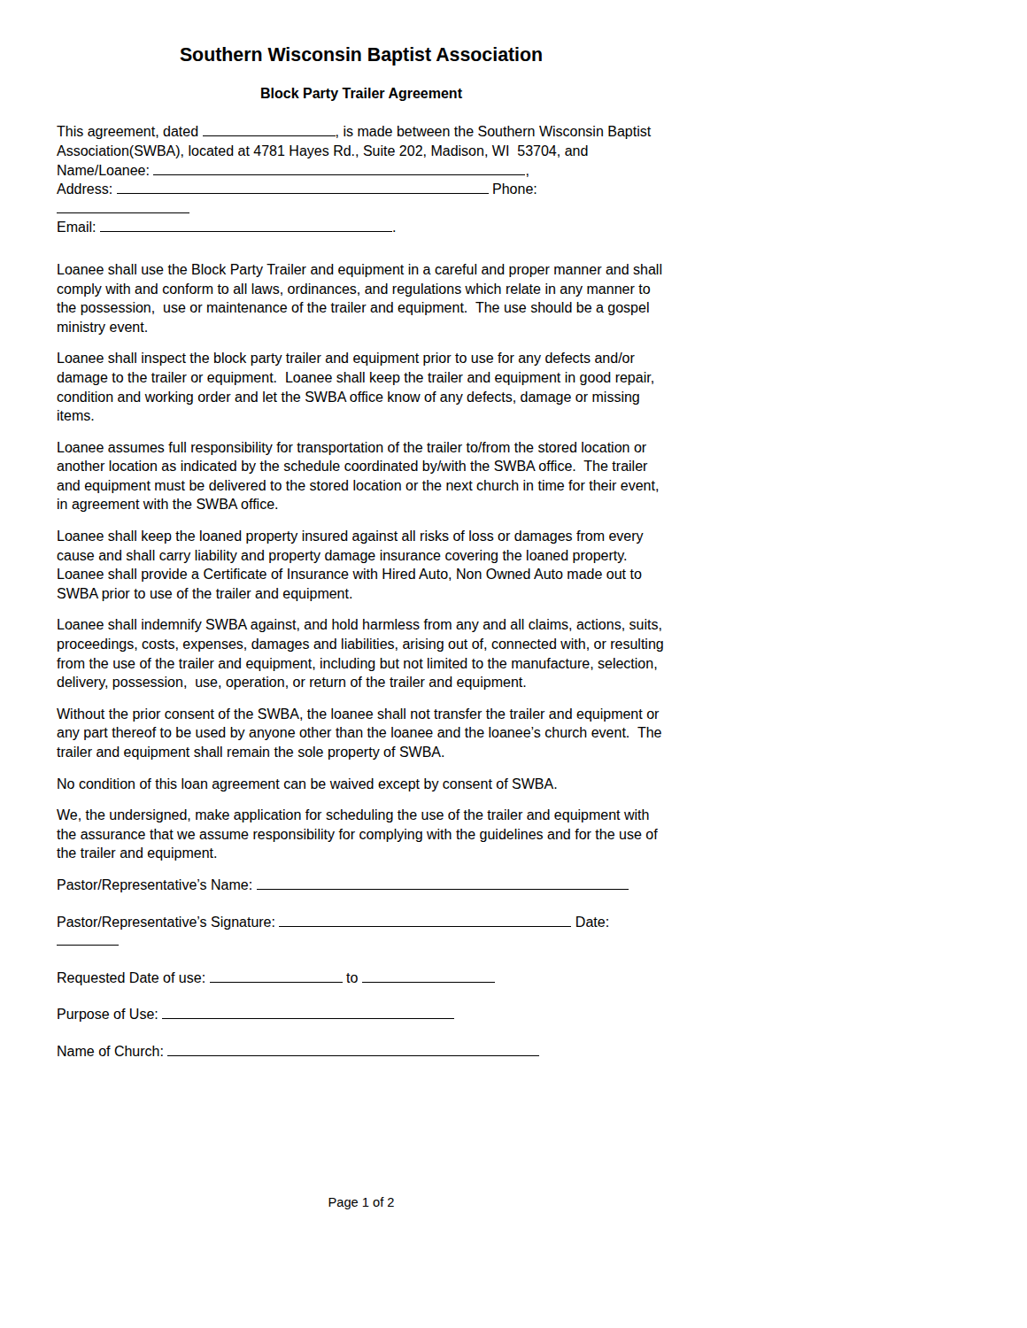Southern Wisconsin Baptist Association
Block Party Trailer Agreement
This agreement, dated , is made between the Southern Wisconsin Baptist Association(SWBA), located at 4781 Hayes Rd., Suite 202, Madison, WI 53704, and Name/Loanee: ,
Address: Phone:
Email: .
Loanee shall use the Block Party Trailer and equipment in a careful and proper manner and shall comply with and conform to all laws, ordinances, and regulations which relate in any manner to the possession, use or maintenance of the trailer and equipment. The use should be a gospel ministry event.
Loanee shall inspect the block party trailer and equipment prior to use for any defects and/or damage to the trailer or equipment. Loanee shall keep the trailer and equipment in good repair, condition and working order and let the SWBA office know of any defects, damage or missing items.
Loanee assumes full responsibility for transportation of the trailer to/from the stored location or another location as indicated by the schedule coordinated by/with the SWBA office. The trailer and equipment must be delivered to the stored location or the next church in time for their event, in agreement with the SWBA office.
Loanee shall keep the loaned property insured against all risks of loss or damages from every cause and shall carry liability and property damage insurance covering the loaned property. Loanee shall provide a Certificate of Insurance with Hired Auto, Non Owned Auto made out to SWBA prior to use of the trailer and equipment.
Loanee shall indemnify SWBA against, and hold harmless from any and all claims, actions, suits, proceedings, costs, expenses, damages and liabilities, arising out of, connected with, or resulting from the use of the trailer and equipment, including but not limited to the manufacture, selection, delivery, possession, use, operation, or return of the trailer and equipment.
Without the prior consent of the SWBA, the loanee shall not transfer the trailer and equipment or any part thereof to be used by anyone other than the loanee and the loanee’s church event. The trailer and equipment shall remain the sole property of SWBA.
No condition of this loan agreement can be waived except by consent of SWBA.
We, the undersigned, make application for scheduling the use of the trailer and equipment with the assurance that we assume responsibility for complying with the guidelines and for the use of the trailer and equipment.
Pastor/Representative’s Name:
Pastor/Representative’s Signature: Date:
Requested Date of use: to
Purpose of Use:
Name of Church:
Page 1 of 2